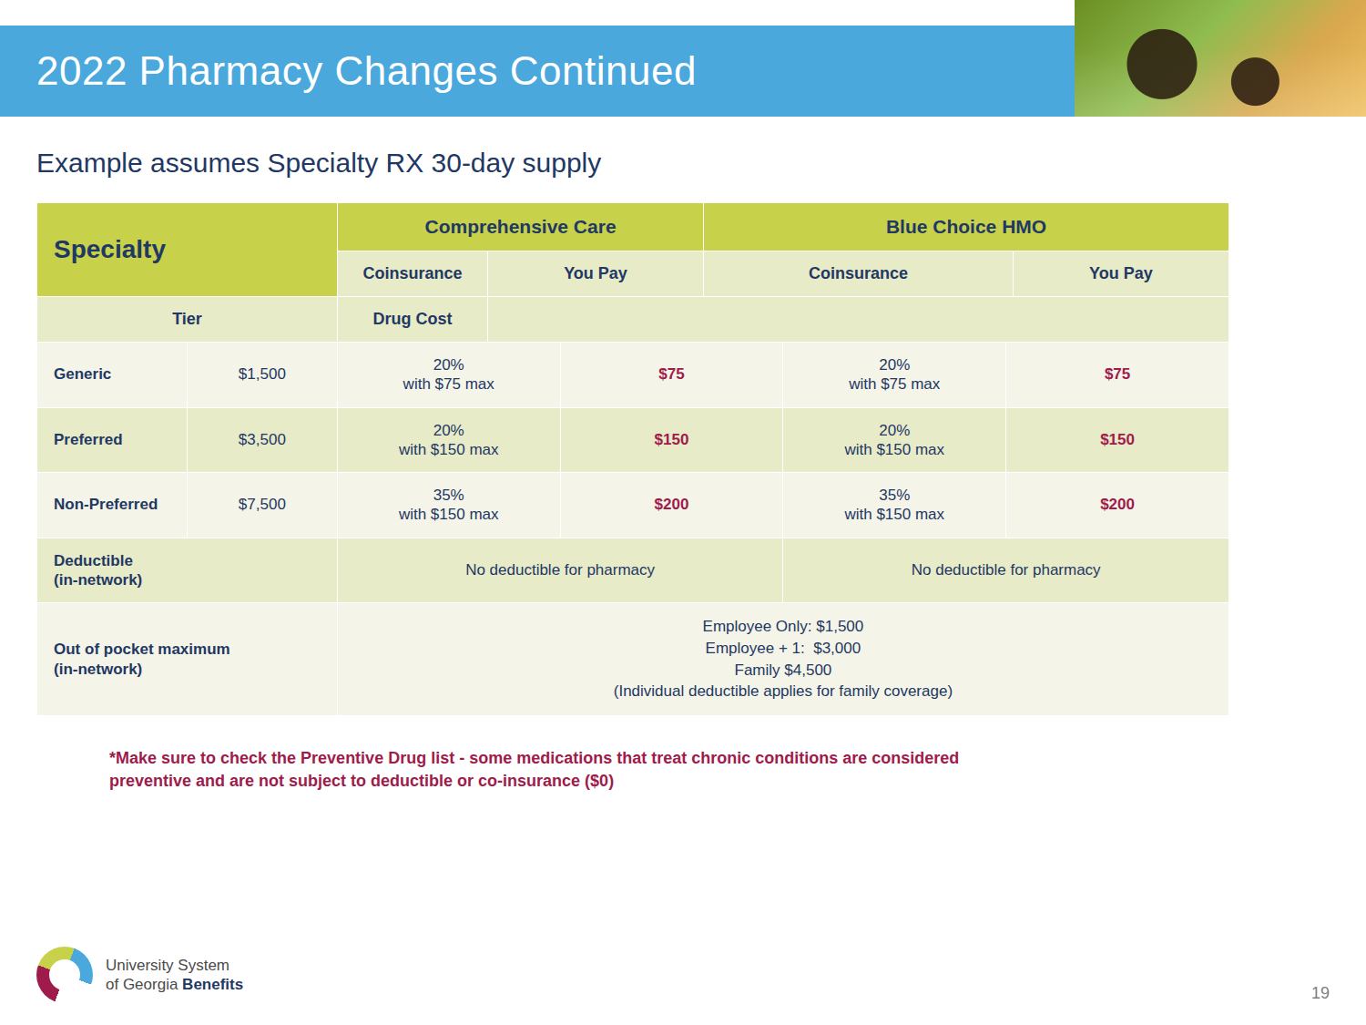2022 Pharmacy Changes Continued
Example assumes Specialty RX 30-day supply
| Specialty | Comprehensive Care | Blue Choice HMO |
| --- | --- | --- |
| Coinsurance | You Pay | Coinsurance | You Pay |
| Tier | Drug Cost | |
| Generic | $1,500 | 20% with $75 max | $75 | 20% with $75 max | $75 |
| Preferred | $3,500 | 20% with $150 max | $150 | 20% with $150 max | $150 |
| Non-Preferred | $7,500 | 35% with $150 max | $200 | 35% with $150 max | $200 |
| Deductible (in-network) | No deductible for pharmacy | No deductible for pharmacy |
| Out of pocket maximum (in-network) | Employee Only: $1,500 Employee + 1: $3,000 Family $4,500 (Individual deductible applies for family coverage) |
*Make sure to check the Preventive Drug list - some medications that treat chronic conditions are considered preventive and are not subject to deductible or co-insurance ($0)
University System
of Georgia Benefits
19